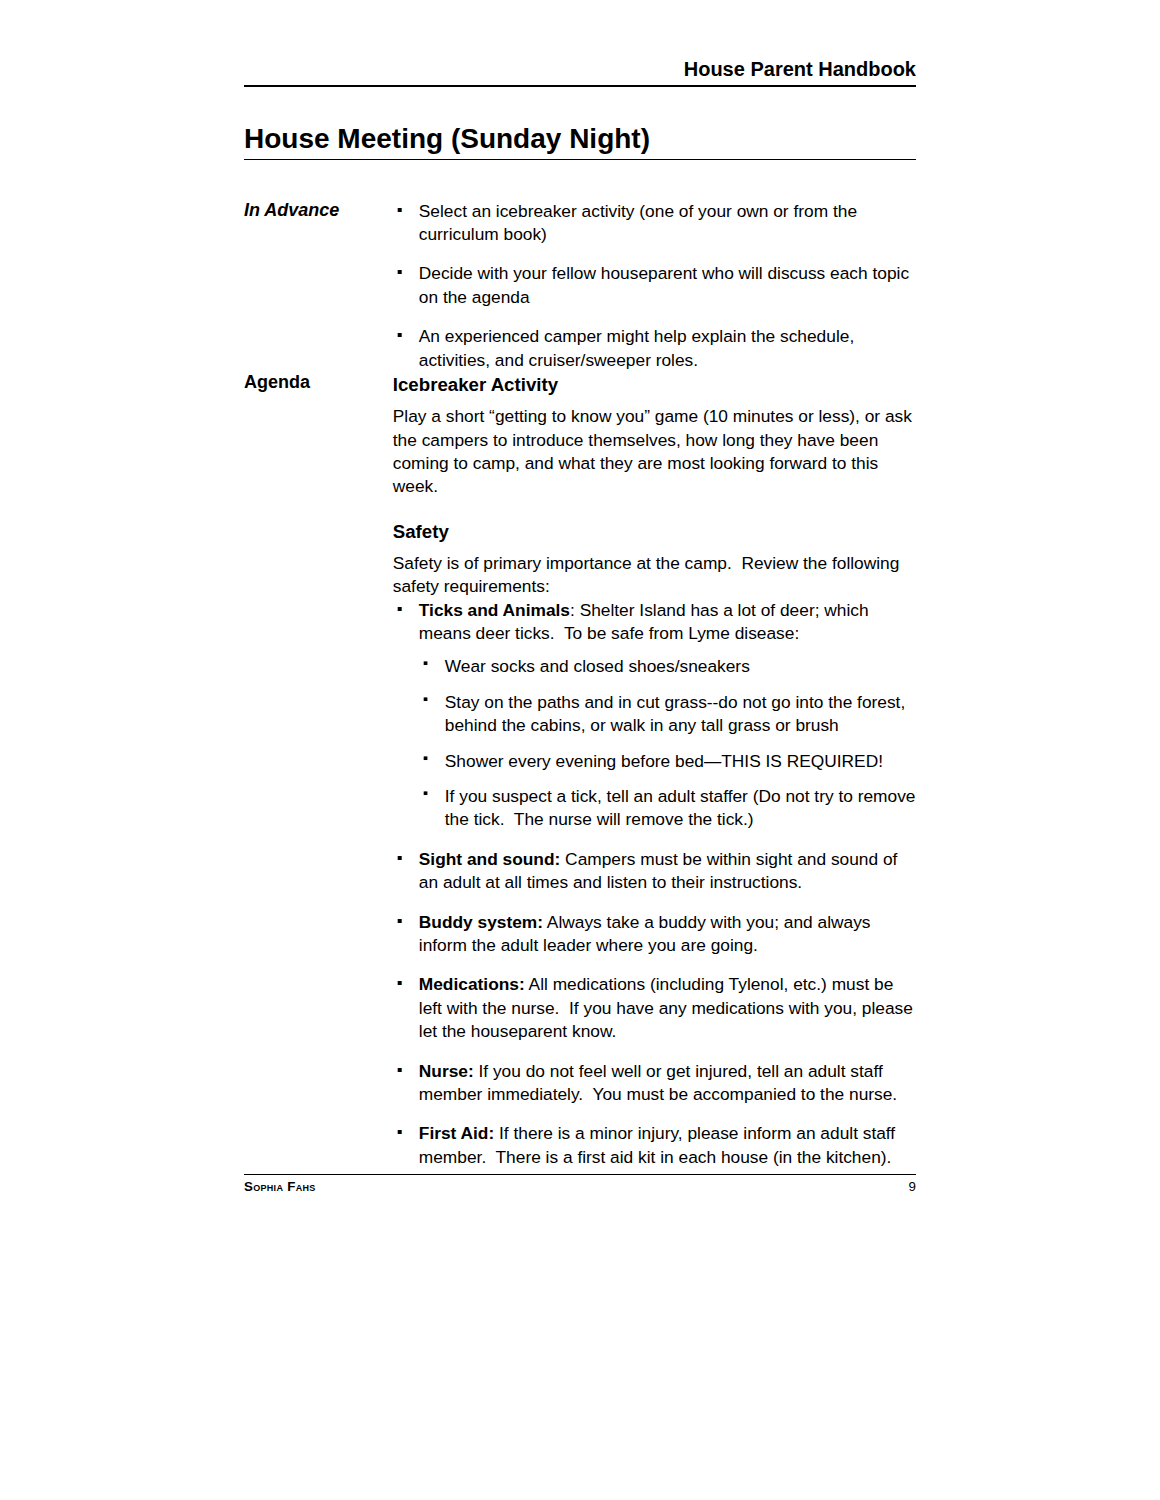House Parent Handbook
House Meeting (Sunday Night)
| In Advance | Select an icebreaker activity (one of your own or from the curriculum book) Decide with your fellow houseparent who will discuss each topic on the agenda An experienced camper might help explain the schedule, activities, and cruiser/sweeper roles. |
| Agenda | Icebreaker Activity Play a short “getting to know you” game (10 minutes or less), or ask the campers to introduce themselves, how long they have been coming to camp, and what they are most looking forward to this week. Safety Safety is of primary importance at the camp. Review the following safety requirements: Ticks and Animals : Shelter Island has a lot of deer; which means deer ticks. To be safe from Lyme disease: Wear socks and closed shoes/sneakers Stay on the paths and in cut grass--do not go into the forest, behind the cabins, or walk in any tall grass or brush Shower every evening before bed—THIS IS REQUIRED! If you suspect a tick, tell an adult staffer (Do not try to remove the tick. The nurse will remove the tick.) Sight and sound: Campers must be within sight and sound of an adult at all times and listen to their instructions. Buddy system: Always take a buddy with you; and always inform the adult leader where you are going. Medications: All medications (including Tylenol, etc.) must be left with the nurse. If you have any medications with you, please let the houseparent know. Nurse: If you do not feel well or get injured, tell an adult staff member immediately. You must be accompanied to the nurse. First Aid: If there is a minor injury, please inform an adult staff member. There is a first aid kit in each house (in the kitchen). |
Sophia Fahs 9